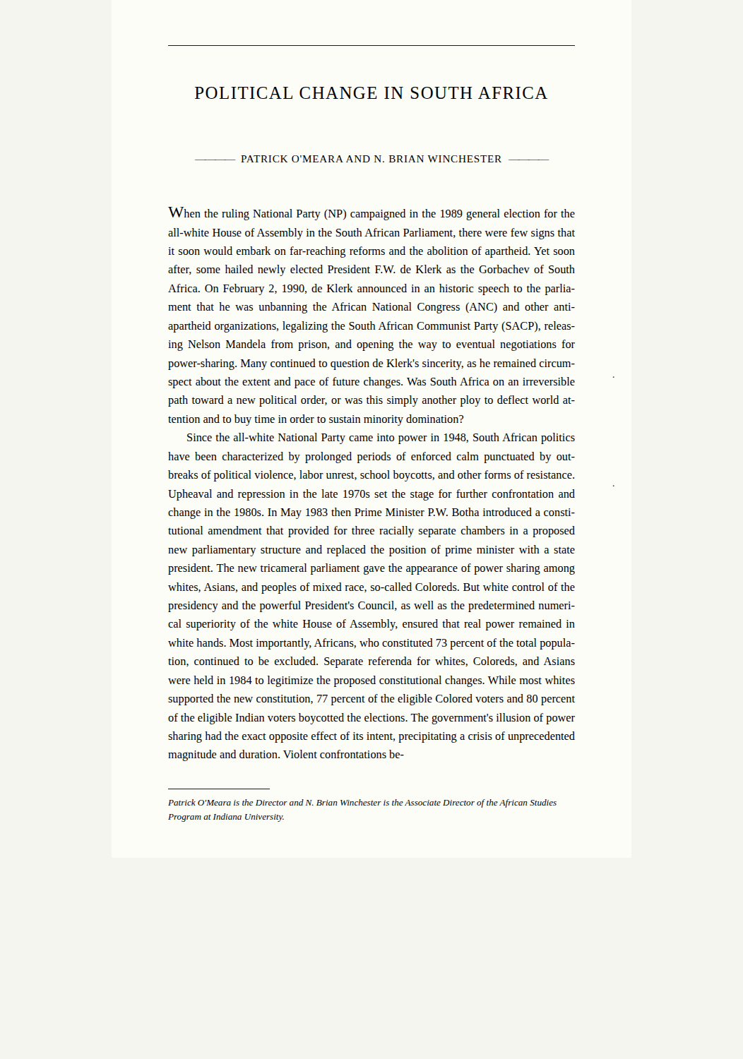POLITICAL CHANGE IN SOUTH AFRICA
———— PATRICK O'MEARA AND N. BRIAN WINCHESTER ————
When the ruling National Party (NP) campaigned in the 1989 general election for the all-white House of Assembly in the South African Parliament, there were few signs that it soon would embark on far-reaching reforms and the abolition of apartheid. Yet soon after, some hailed newly elected President F.W. de Klerk as the Gorbachev of South Africa. On February 2, 1990, de Klerk announced in an historic speech to the parliament that he was unbanning the African National Congress (ANC) and other anti-apartheid organizations, legalizing the South African Communist Party (SACP), releasing Nelson Mandela from prison, and opening the way to eventual negotiations for power-sharing. Many continued to question de Klerk's sincerity, as he remained circumspect about the extent and pace of future changes. Was South Africa on an irreversible path toward a new political order, or was this simply another ploy to deflect world attention and to buy time in order to sustain minority domination?
Since the all-white National Party came into power in 1948, South African politics have been characterized by prolonged periods of enforced calm punctuated by outbreaks of political violence, labor unrest, school boycotts, and other forms of resistance. Upheaval and repression in the late 1970s set the stage for further confrontation and change in the 1980s. In May 1983 then Prime Minister P.W. Botha introduced a constitutional amendment that provided for three racially separate chambers in a proposed new parliamentary structure and replaced the position of prime minister with a state president. The new tricameral parliament gave the appearance of power sharing among whites, Asians, and peoples of mixed race, so-called Coloreds. But white control of the presidency and the powerful President's Council, as well as the predetermined numerical superiority of the white House of Assembly, ensured that real power remained in white hands. Most importantly, Africans, who constituted 73 percent of the total population, continued to be excluded. Separate referenda for whites, Coloreds, and Asians were held in 1984 to legitimize the proposed constitutional changes. While most whites supported the new constitution, 77 percent of the eligible Colored voters and 80 percent of the eligible Indian voters boycotted the elections. The government's illusion of power sharing had the exact opposite effect of its intent, precipitating a crisis of unprecedented magnitude and duration. Violent confrontations be-
Patrick O'Meara is the Director and N. Brian Winchester is the Associate Director of the African Studies Program at Indiana University.
· ·